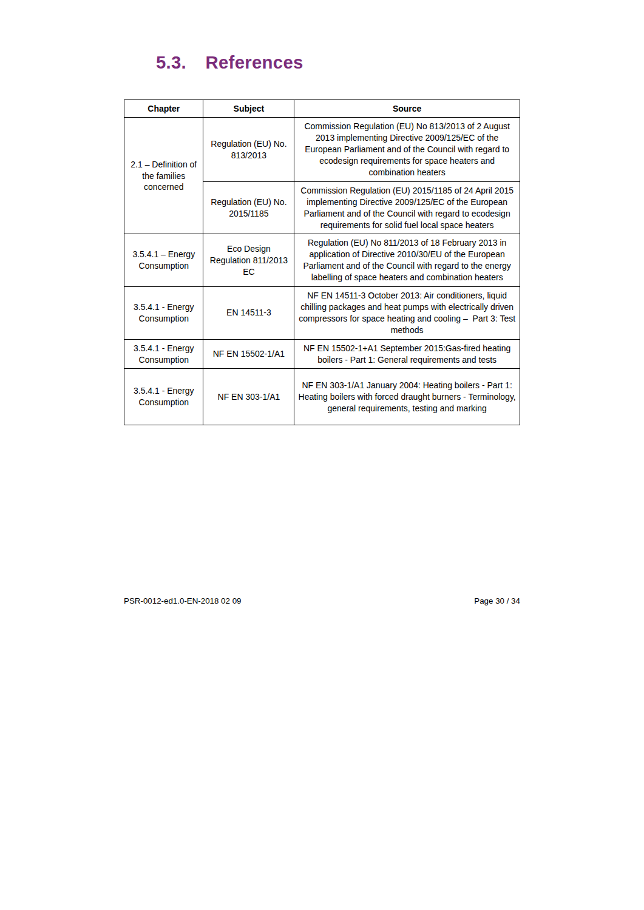5.3. References
| Chapter | Subject | Source |
| --- | --- | --- |
| 2.1 – Definition of the families concerned | Regulation (EU) No. 813/2013 | Commission Regulation (EU) No 813/2013 of 2 August 2013 implementing Directive 2009/125/EC of the European Parliament and of the Council with regard to ecodesign requirements for space heaters and combination heaters |
| Regulation (EU) No. 2015/1185 | Commission Regulation (EU) 2015/1185 of 24 April 2015 implementing Directive 2009/125/EC of the European Parliament and of the Council with regard to ecodesign requirements for solid fuel local space heaters |
| 3.5.4.1 – Energy Consumption | Eco Design Regulation 811/2013 EC | Regulation (EU) No 811/2013 of 18 February 2013 in application of Directive 2010/30/EU of the European Parliament and of the Council with regard to the energy labelling of space heaters and combination heaters |
| 3.5.4.1 - Energy Consumption | EN 14511-3 | NF EN 14511-3 October 2013: Air conditioners, liquid chilling packages and heat pumps with electrically driven compressors for space heating and cooling – Part 3: Test methods |
| 3.5.4.1 - Energy Consumption | NF EN 15502-1/A1 | NF EN 15502-1+A1 September 2015:Gas-fired heating boilers - Part 1: General requirements and tests |
| 3.5.4.1 - Energy Consumption | NF EN 303-1/A1 | NF EN 303-1/A1 January 2004: Heating boilers - Part 1: Heating boilers with forced draught burners - Terminology, general requirements, testing and marking |
PSR-0012-ed1.0-EN-2018 02 09 Page 30 / 34